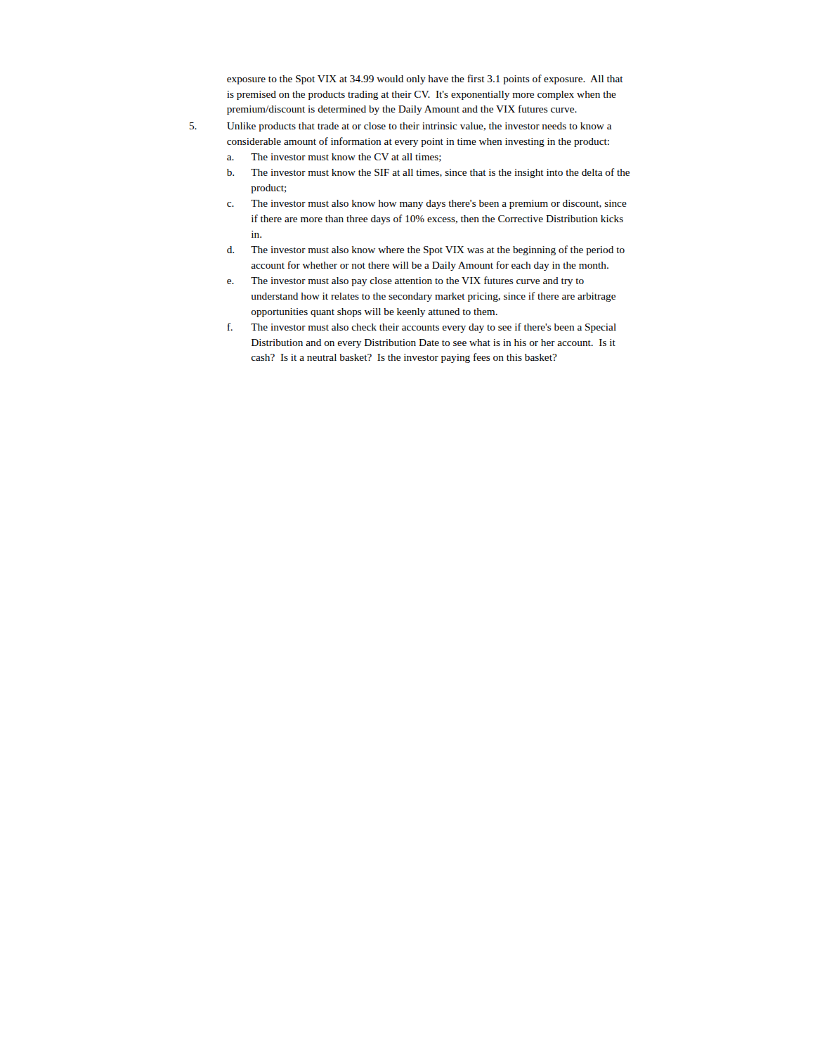exposure to the Spot VIX at 34.99 would only have the first 3.1 points of exposure. All that is premised on the products trading at their CV. It's exponentially more complex when the premium/discount is determined by the Daily Amount and the VIX futures curve.
5.
Unlike products that trade at or close to their intrinsic value, the investor needs to know a considerable amount of information at every point in time when investing in the product:
a. The investor must know the CV at all times;
b. The investor must know the SIF at all times, since that is the insight into the delta of the product;
c. The investor must also know how many days there's been a premium or discount, since if there are more than three days of 10% excess, then the Corrective Distribution kicks in.
d. The investor must also know where the Spot VIX was at the beginning of the period to account for whether or not there will be a Daily Amount for each day in the month.
e. The investor must also pay close attention to the VIX futures curve and try to understand how it relates to the secondary market pricing, since if there are arbitrage opportunities quant shops will be keenly attuned to them.
f. The investor must also check their accounts every day to see if there's been a Special Distribution and on every Distribution Date to see what is in his or her account. Is it cash? Is it a neutral basket? Is the investor paying fees on this basket?